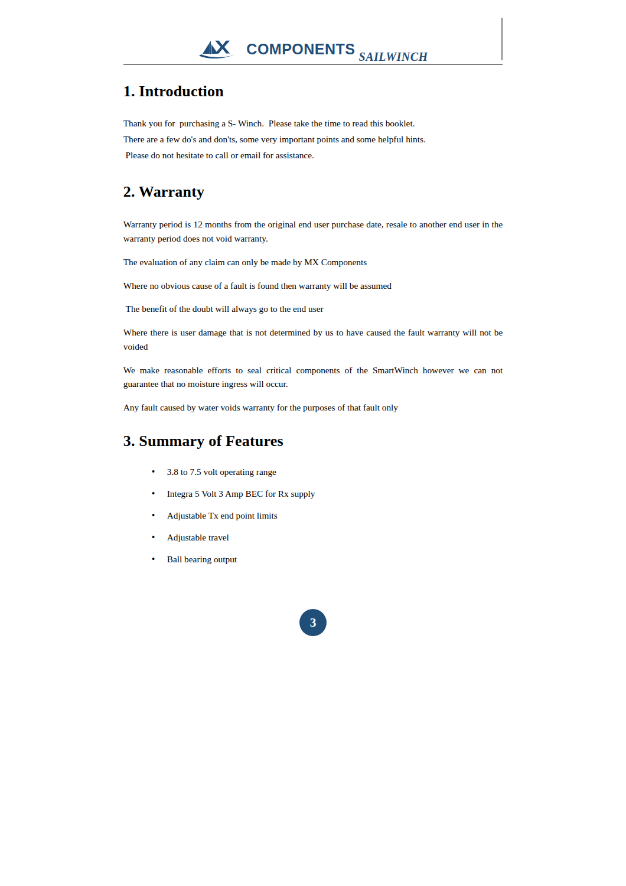COMPONENTS
SAILWINCH
1. Introduction
Thank you for purchasing a S- Winch. Please take the time to read this booklet.
There are a few do's and don'ts, some very important points and some helpful hints.
Please do not hesitate to call or email for assistance.
2. Warranty
Warranty period is 12 months from the original end user purchase date, resale to another end user in the warranty period does not void warranty.
The evaluation of any claim can only be made by MX Components
Where no obvious cause of a fault is found then warranty will be assumed
The benefit of the doubt will always go to the end user
Where there is user damage that is not determined by us to have caused the fault warranty will not be voided
We make reasonable efforts to seal critical components of the SmartWinch however we can not guarantee that no moisture ingress will occur.
Any fault caused by water voids warranty for the purposes of that fault only
3. Summary of Features
3.8 to 7.5 volt operating range
Integra 5 Volt 3 Amp BEC for Rx supply
Adjustable Tx end point limits
Adjustable travel
Ball bearing output
3